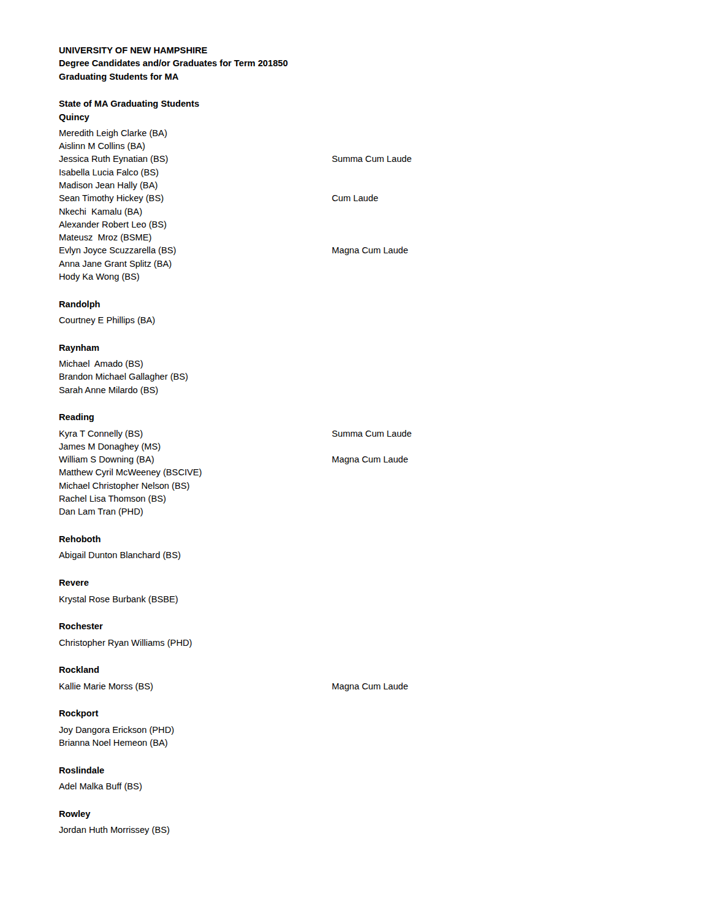UNIVERSITY OF NEW HAMPSHIRE
Degree Candidates and/or Graduates for Term 201850
Graduating Students for MA
State of MA Graduating Students
Quincy
| Meredith Leigh Clarke (BA) | |
| Aislinn M Collins (BA) | |
| Jessica Ruth Eynatian (BS) | Summa Cum Laude |
| Isabella Lucia Falco (BS) | |
| Madison Jean Hally (BA) | |
| Sean Timothy Hickey (BS) | Cum Laude |
| Nkechi Kamalu (BA) | |
| Alexander Robert Leo (BS) | |
| Mateusz Mroz (BSME) | |
| Evlyn Joyce Scuzzarella (BS) | Magna Cum Laude |
| Anna Jane Grant Splitz (BA) | |
| Hody Ka Wong (BS) | |
Randolph
| Courtney E Phillips (BA) | |
Raynham
| Michael Amado (BS) | |
| Brandon Michael Gallagher (BS) | |
| Sarah Anne Milardo (BS) | |
Reading
| Kyra T Connelly (BS) | Summa Cum Laude |
| James M Donaghey (MS) | |
| William S Downing (BA) | Magna Cum Laude |
| Matthew Cyril McWeeney (BSCIVE) | |
| Michael Christopher Nelson (BS) | |
| Rachel Lisa Thomson (BS) | |
| Dan Lam Tran (PHD) | |
Rehoboth
| Abigail Dunton Blanchard (BS) | |
Revere
| Krystal Rose Burbank (BSBE) | |
Rochester
| Christopher Ryan Williams (PHD) | |
Rockland
| Kallie Marie Morss (BS) | Magna Cum Laude |
Rockport
| Joy Dangora Erickson (PHD) | |
| Brianna Noel Hemeon (BA) | |
Roslindale
| Adel Malka Buff (BS) | |
Rowley
| Jordan Huth Morrissey (BS) | |